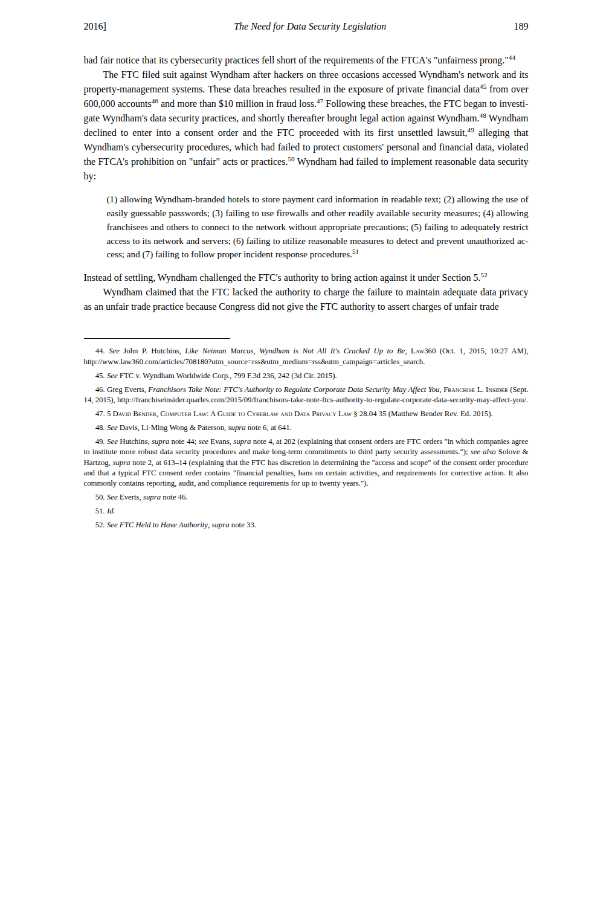2016] The Need for Data Security Legislation 189
had fair notice that its cybersecurity practices fell short of the requirements of the FTCA's "unfairness prong."44
The FTC filed suit against Wyndham after hackers on three occasions accessed Wyndham's network and its property-management systems. These data breaches resulted in the exposure of private financial data45 from over 600,000 accounts46 and more than $10 million in fraud loss.47 Following these breaches, the FTC began to investigate Wyndham's data security practices, and shortly thereafter brought legal action against Wyndham.48 Wyndham declined to enter into a consent order and the FTC proceeded with its first unsettled lawsuit,49 alleging that Wyndham's cybersecurity procedures, which had failed to protect customers' personal and financial data, violated the FTCA's prohibition on "unfair" acts or practices.50 Wyndham had failed to implement reasonable data security by:
(1) allowing Wyndham-branded hotels to store payment card information in readable text; (2) allowing the use of easily guessable passwords; (3) failing to use firewalls and other readily available security measures; (4) allowing franchisees and others to connect to the network without appropriate precautions; (5) failing to adequately restrict access to its network and servers; (6) failing to utilize reasonable measures to detect and prevent unauthorized access; and (7) failing to follow proper incident response procedures.51
Instead of settling, Wyndham challenged the FTC's authority to bring action against it under Section 5.52
Wyndham claimed that the FTC lacked the authority to charge the failure to maintain adequate data privacy as an unfair trade practice because Congress did not give the FTC authority to assert charges of unfair trade
44. See John P. Hutchins, Like Neiman Marcus, Wyndham is Not All It's Cracked Up to Be, Law360 (Oct. 1, 2015, 10:27 AM), http://www.law360.com/articles/708180?utm_source=rss&utm_medium=rss&utm_campaign=articles_search.
45. See FTC v. Wyndham Worldwide Corp., 799 F.3d 236, 242 (3d Cir. 2015).
46. Greg Everts, Franchisors Take Note: FTC's Authority to Regulate Corporate Data Security May Affect You, Franchise L. Insider (Sept. 14, 2015), http://franchiseinsider.quarles.com/2015/09/franchisors-take-note-ftcs-authority-to-regulate-corporate-data-security-may-affect-you/.
47. 5 David Bender, Computer Law: A Guide to Cyberlaw and Data Privacy Law § 28.04 35 (Matthew Bender Rev. Ed. 2015).
48. See Davis, Li-Ming Wong & Paterson, supra note 6, at 641.
49. See Hutchins, supra note 44; see Evans, supra note 4, at 202 (explaining that consent orders are FTC orders "in which companies agree to institute more robust data security procedures and make long-term commitments to third party security assessments."); see also Solove & Hartzog, supra note 2, at 613–14 (explaining that the FTC has discretion in determining the "access and scope" of the consent order procedure and that a typical FTC consent order contains "financial penalties, bans on certain activities, and requirements for corrective action. It also commonly contains reporting, audit, and compliance requirements for up to twenty years.").
50. See Everts, supra note 46.
51. Id.
52. See FTC Held to Have Authority, supra note 33.